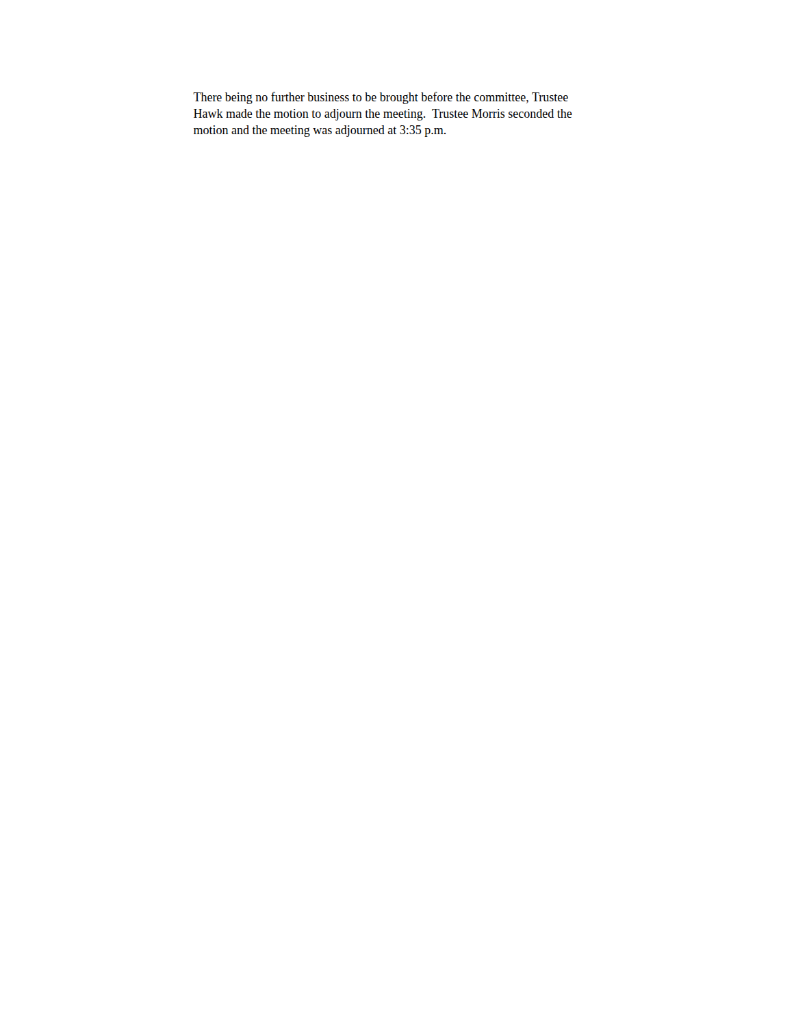There being no further business to be brought before the committee, Trustee Hawk made the motion to adjourn the meeting. Trustee Morris seconded the motion and the meeting was adjourned at 3:35 p.m.